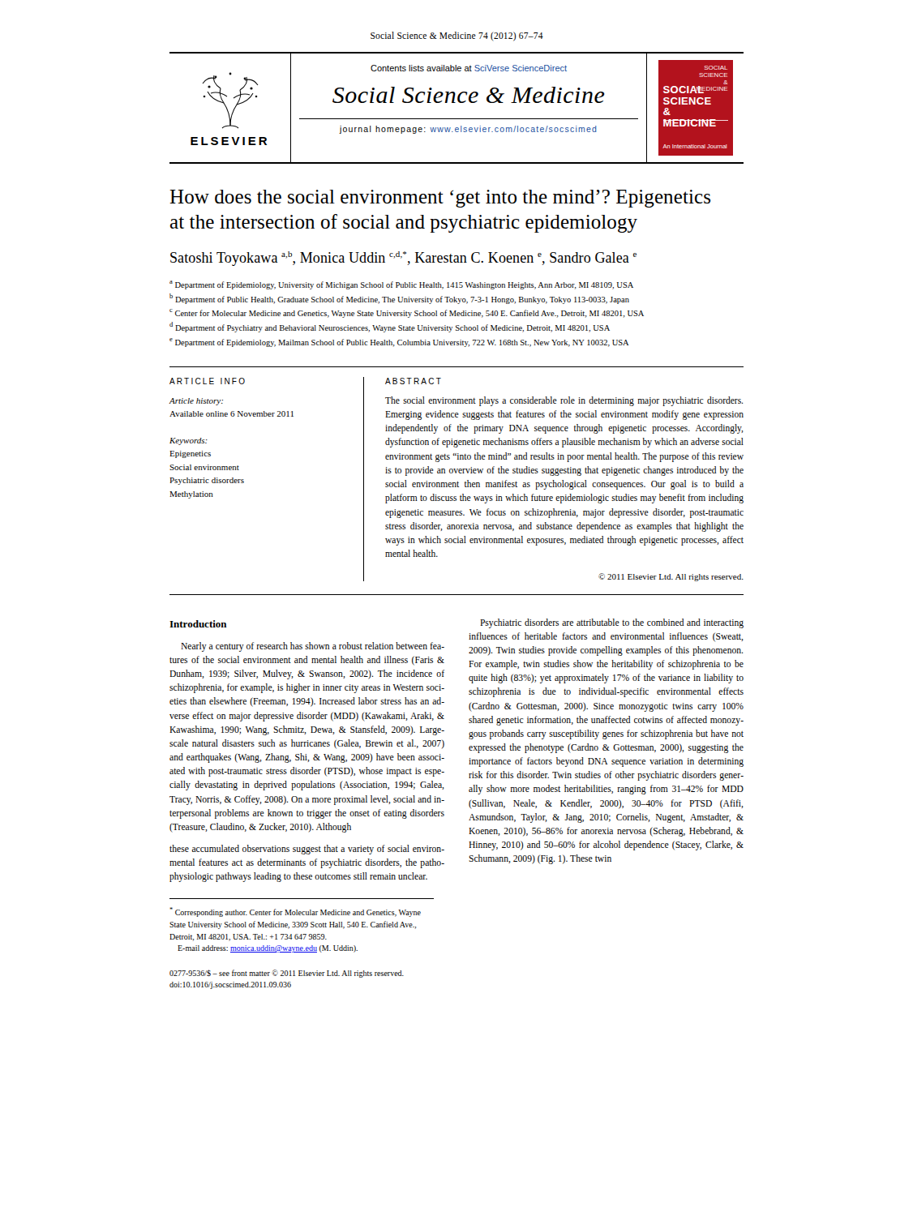Social Science & Medicine 74 (2012) 67–74
ELSEVIER
Contents lists available at SciVerse ScienceDirect
Social Science & Medicine
journal homepage: www.elsevier.com/locate/socscimed
SOCIAL
SCIENCE
&
MEDICINE
SOCIAL
SCIENCE
&
MEDICINE
An International Journal
How does the social environment ‘get into the mind’? Epigenetics
at the intersection of social and psychiatric epidemiology
Satoshi Toyokawa a,b, Monica Uddin c,d,*, Karestan C. Koenen e, Sandro Galea e
a Department of Epidemiology, University of Michigan School of Public Health, 1415 Washington Heights, Ann Arbor, MI 48109, USA
b Department of Public Health, Graduate School of Medicine, The University of Tokyo, 7-3-1 Hongo, Bunkyo, Tokyo 113-0033, Japan
c Center for Molecular Medicine and Genetics, Wayne State University School of Medicine, 540 E. Canfield Ave., Detroit, MI 48201, USA
d Department of Psychiatry and Behavioral Neurosciences, Wayne State University School of Medicine, Detroit, MI 48201, USA
e Department of Epidemiology, Mailman School of Public Health, Columbia University, 722 W. 168th St., New York, NY 10032, USA
Article info
Article history:
Available online 6 November 2011
Keywords:
Epigenetics
Social environment
Psychiatric disorders
Methylation
Abstract
The social environment plays a considerable role in determining major psychiatric disorders. Emerging evidence suggests that features of the social environment modify gene expression independently of the primary DNA sequence through epigenetic processes. Accordingly, dysfunction of epigenetic mechanisms offers a plausible mechanism by which an adverse social environment gets “into the mind” and results in poor mental health. The purpose of this review is to provide an overview of the studies suggesting that epigenetic changes introduced by the social environment then manifest as psychological consequences. Our goal is to build a platform to discuss the ways in which future epidemiologic studies may benefit from including epigenetic measures. We focus on schizophrenia, major depressive disorder, post-traumatic stress disorder, anorexia nervosa, and substance dependence as examples that highlight the ways in which social environmental exposures, mediated through epigenetic processes, affect mental health.
© 2011 Elsevier Ltd. All rights reserved.
Introduction
Nearly a century of research has shown a robust relation between features of the social environment and mental health and illness (Faris & Dunham, 1939; Silver, Mulvey, & Swanson, 2002). The incidence of schizophrenia, for example, is higher in inner city areas in Western societies than elsewhere (Freeman, 1994). Increased labor stress has an adverse effect on major depressive disorder (MDD) (Kawakami, Araki, & Kawashima, 1990; Wang, Schmitz, Dewa, & Stansfeld, 2009). Large-scale natural disasters such as hurricanes (Galea, Brewin et al., 2007) and earthquakes (Wang, Zhang, Shi, & Wang, 2009) have been associated with post-traumatic stress disorder (PTSD), whose impact is especially devastating in deprived populations (Association, 1994; Galea, Tracy, Norris, & Coffey, 2008). On a more proximal level, social and interpersonal problems are known to trigger the onset of eating disorders (Treasure, Claudino, & Zucker, 2010). Although
these accumulated observations suggest that a variety of social environmental features act as determinants of psychiatric disorders, the pathophysiologic pathways leading to these outcomes still remain unclear.
Psychiatric disorders are attributable to the combined and interacting influences of heritable factors and environmental influences (Sweatt, 2009). Twin studies provide compelling examples of this phenomenon. For example, twin studies show the heritability of schizophrenia to be quite high (83%); yet approximately 17% of the variance in liability to schizophrenia is due to individual-specific environmental effects (Cardno & Gottesman, 2000). Since monozygotic twins carry 100% shared genetic information, the unaffected cotwins of affected monozygous probands carry susceptibility genes for schizophrenia but have not expressed the phenotype (Cardno & Gottesman, 2000), suggesting the importance of factors beyond DNA sequence variation in determining risk for this disorder. Twin studies of other psychiatric disorders generally show more modest heritabilities, ranging from 31–42% for MDD (Sullivan, Neale, & Kendler, 2000), 30–40% for PTSD (Afifi, Asmundson, Taylor, & Jang, 2010; Cornelis, Nugent, Amstadter, & Koenen, 2010), 56–86% for anorexia nervosa (Scherag, Hebebrand, & Hinney, 2010) and 50–60% for alcohol dependence (Stacey, Clarke, & Schumann, 2009) (Fig. 1). These twin
* Corresponding author. Center for Molecular Medicine and Genetics, Wayne State University School of Medicine, 3309 Scott Hall, 540 E. Canfield Ave., Detroit, MI 48201, USA. Tel.: +1 734 647 9859.
E-mail address: monica.uddin@wayne.edu (M. Uddin).
0277-9536/$ – see front matter © 2011 Elsevier Ltd. All rights reserved.
doi:10.1016/j.socscimed.2011.09.036